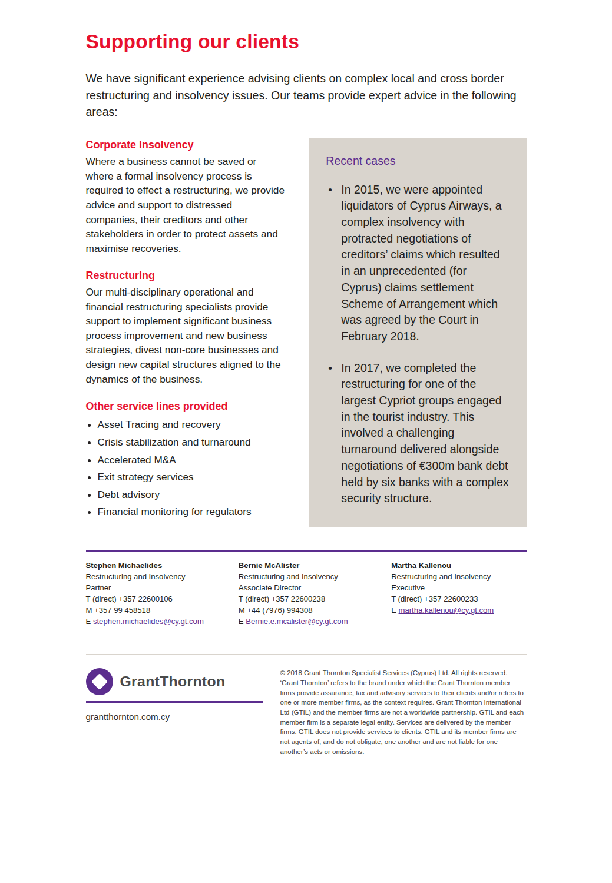Supporting our clients
We have significant experience advising clients on complex local and cross border restructuring and insolvency issues. Our teams provide expert advice in the following areas:
Corporate Insolvency
Where a business cannot be saved or where a formal insolvency process is required to effect a restructuring, we provide advice and support to distressed companies, their creditors and other stakeholders in order to protect assets and maximise recoveries.
Restructuring
Our multi-disciplinary operational and financial restructuring specialists provide support to implement significant business process improvement and new business strategies, divest non-core businesses and design new capital structures aligned to the dynamics of the business.
Other service lines provided
Asset Tracing and recovery
Crisis stabilization and turnaround
Accelerated M&A
Exit strategy services
Debt advisory
Financial monitoring for regulators
Recent cases
In 2015, we were appointed liquidators of Cyprus Airways, a complex insolvency with protracted negotiations of creditors’ claims which resulted in an unprecedented (for Cyprus) claims settlement Scheme of Arrangement which was agreed by the Court in February 2018.
In 2017, we completed the restructuring for one of the largest Cypriot groups engaged in the tourist industry. This involved a challenging turnaround delivered alongside negotiations of €300m bank debt held by six banks with a complex security structure.
Stephen Michaelides
Restructuring and Insolvency
Partner
T (direct) +357 22600106
M +357 99 458518
E stephen.michaelides@cy.gt.com
Bernie McAlister
Restructuring and Insolvency
Associate Director
T (direct) +357 22600238
M +44 (7976) 994308
E Bernie.e.mcalister@cy.gt.com
Martha Kallenou
Restructuring and Insolvency
Executive
T (direct) +357 22600233
E martha.kallenou@cy.gt.com
GrantThornton
grantthornton.com.cy
© 2018 Grant Thornton Specialist Services (Cyprus) Ltd. All rights reserved.
‘Grant Thornton’ refers to the brand under which the Grant Thornton member firms provide assurance, tax and advisory services to their clients and/or refers to one or more member firms, as the context requires. Grant Thornton International Ltd (GTIL) and the member firms are not a worldwide partnership. GTIL and each member firm is a separate legal entity. Services are delivered by the member firms. GTIL does not provide services to clients. GTIL and its member firms are not agents of, and do not obligate, one another and are not liable for one another’s acts or omissions.